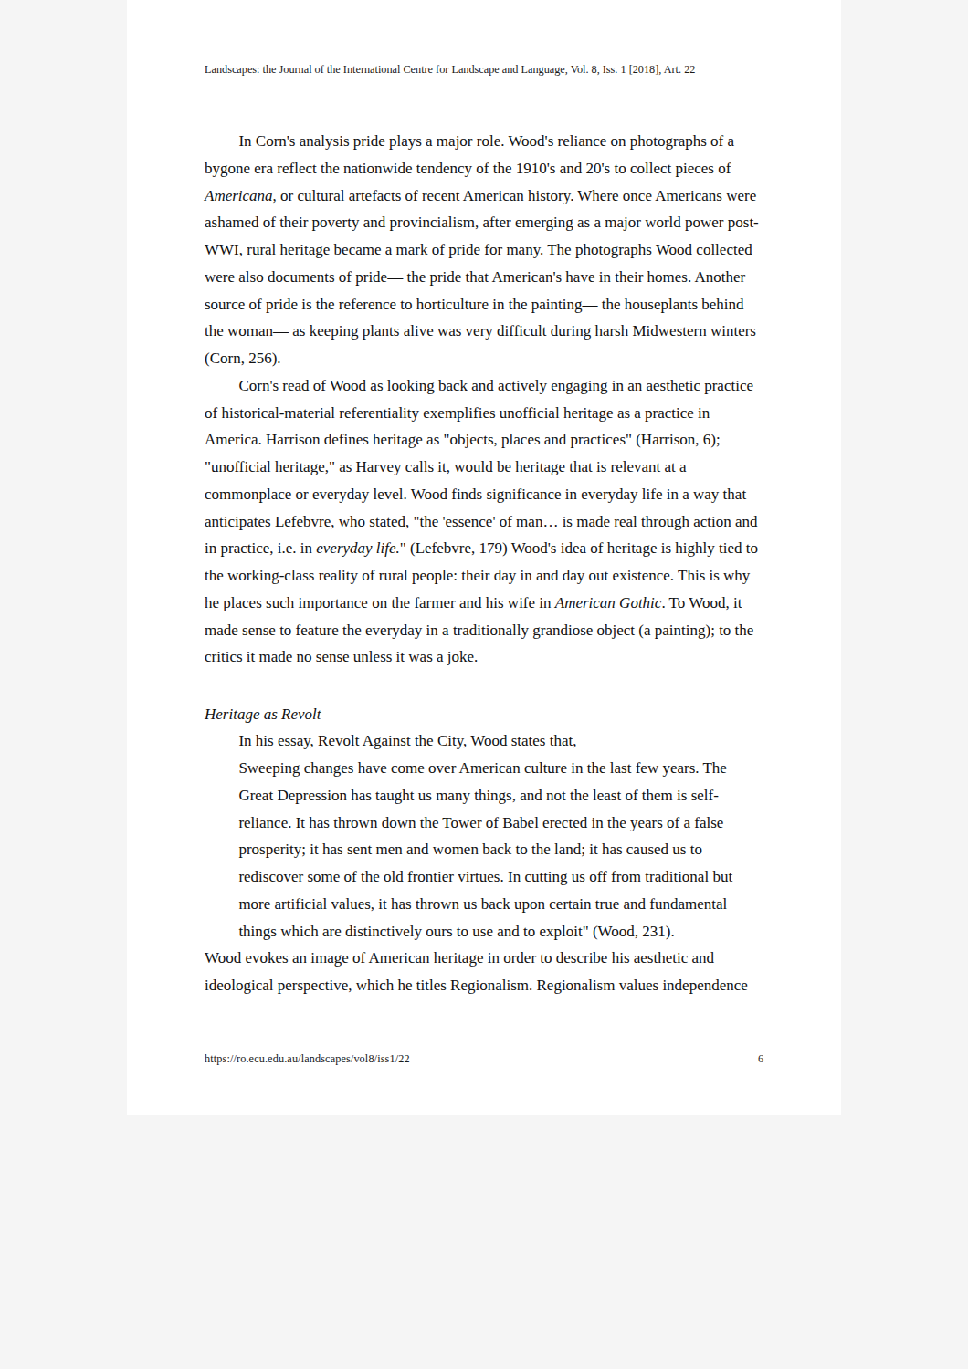Landscapes: the Journal of the International Centre for Landscape and Language, Vol. 8, Iss. 1 [2018], Art. 22
In Corn's analysis pride plays a major role. Wood's reliance on photographs of a bygone era reflect the nationwide tendency of the 1910's and 20's to collect pieces of Americana, or cultural artefacts of recent American history. Where once Americans were ashamed of their poverty and provincialism, after emerging as a major world power post-WWI, rural heritage became a mark of pride for many. The photographs Wood collected were also documents of pride— the pride that American's have in their homes. Another source of pride is the reference to horticulture in the painting— the houseplants behind the woman— as keeping plants alive was very difficult during harsh Midwestern winters (Corn, 256).
Corn's read of Wood as looking back and actively engaging in an aesthetic practice of historical-material referentiality exemplifies unofficial heritage as a practice in America. Harrison defines heritage as "objects, places and practices" (Harrison, 6); "unofficial heritage," as Harvey calls it, would be heritage that is relevant at a commonplace or everyday level. Wood finds significance in everyday life in a way that anticipates Lefebvre, who stated, "the 'essence' of man… is made real through action and in practice, i.e. in everyday life." (Lefebvre, 179) Wood's idea of heritage is highly tied to the working-class reality of rural people: their day in and day out existence. This is why he places such importance on the farmer and his wife in American Gothic. To Wood, it made sense to feature the everyday in a traditionally grandiose object (a painting); to the critics it made no sense unless it was a joke.
Heritage as Revolt
In his essay, Revolt Against the City, Wood states that,
Sweeping changes have come over American culture in the last few years. The Great Depression has taught us many things, and not the least of them is self-reliance. It has thrown down the Tower of Babel erected in the years of a false prosperity; it has sent men and women back to the land; it has caused us to rediscover some of the old frontier virtues. In cutting us off from traditional but more artificial values, it has thrown us back upon certain true and fundamental things which are distinctively ours to use and to exploit" (Wood, 231).
Wood evokes an image of American heritage in order to describe his aesthetic and ideological perspective, which he titles Regionalism. Regionalism values independence
https://ro.ecu.edu.au/landscapes/vol8/iss1/22 6